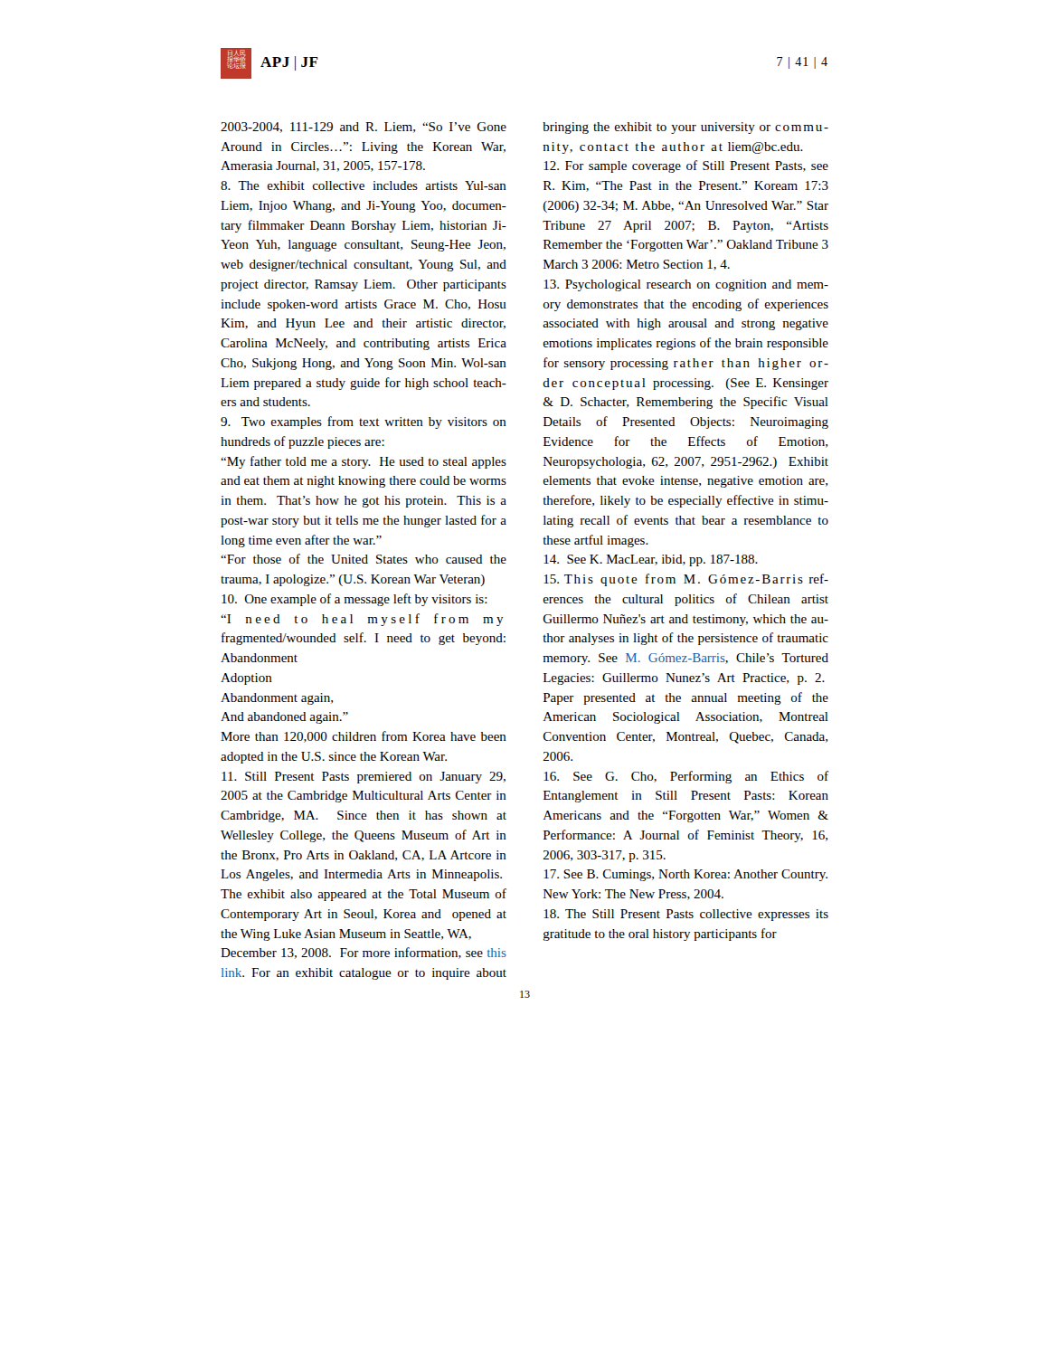日人民 报华侨 论坛报
APJ|JF
7 | 41 | 4
2003-2004, 111-129 and R. Liem, “So I’ve Gone Around in Circles…”: Living the Korean War, Amerasia Journal, 31, 2005, 157-178.
8. The exhibit collective includes artists Yul-san Liem, Injoo Whang, and Ji-Young Yoo, documentary filmmaker Deann Borshay Liem, historian Ji-Yeon Yuh, language consultant, Seung-Hee Jeon, web designer/technical consultant, Young Sul, and project director, Ramsay Liem. Other participants include spoken-word artists Grace M. Cho, Hosu Kim, and Hyun Lee and their artistic director, Carolina McNeely, and contributing artists Erica Cho, Sukjong Hong, and Yong Soon Min. Wol-san Liem prepared a study guide for high school teachers and students.
9. Two examples from text written by visitors on hundreds of puzzle pieces are:
“My father told me a story. He used to steal apples and eat them at night knowing there could be worms in them. That’s how he got his protein. This is a post-war story but it tells me the hunger lasted for a long time even after the war.”
“For those of the United States who caused the trauma, I apologize.” (U.S. Korean War Veteran)
10. One example of a message left by visitors is:
“I need to heal myself from my fragmented/wounded self. I need to get beyond: Abandonment
Adoption
Abandonment again,
And abandoned again.”
More than 120,000 children from Korea have been adopted in the U.S. since the Korean War.
11. Still Present Pasts premiered on January 29, 2005 at the Cambridge Multicultural Arts Center in Cambridge, MA. Since then it has shown at Wellesley College, the Queens Museum of Art in the Bronx, Pro Arts in Oakland, CA, LA Artcore in Los Angeles, and Intermedia Arts in Minneapolis. The exhibit also appeared at the Total Museum of Contemporary Art in Seoul, Korea and opened at the Wing Luke Asian Museum in Seattle, WA,
December 13, 2008. For more information, see this link. For an exhibit catalogue or to inquire about bringing the exhibit to your university or community, contact the author at liem@bc.edu.
12. For sample coverage of Still Present Pasts, see R. Kim, “The Past in the Present.” Koream 17:3 (2006) 32-34; M. Abbe, “An Unresolved War.” Star Tribune 27 April 2007; B. Payton, “Artists Remember the ‘Forgotten War’.” Oakland Tribune 3 March 3 2006: Metro Section 1, 4.
13. Psychological research on cognition and memory demonstrates that the encoding of experiences associated with high arousal and strong negative emotions implicates regions of the brain responsible for sensory processing rather than higher order conceptual processing. (See E. Kensinger & D. Schacter, Remembering the Specific Visual Details of Presented Objects: Neuroimaging Evidence for the Effects of Emotion, Neuropsychologia, 62, 2007, 2951-2962.) Exhibit elements that evoke intense, negative emotion are, therefore, likely to be especially effective in stimulating recall of events that bear a resemblance to these artful images.
14. See K. MacLear, ibid, pp. 187-188.
15. This quote from M. Gómez-Barris references the cultural politics of Chilean artist Guillermo Nuñez's art and testimony, which the author analyses in light of the persistence of traumatic memory. See M. Gómez-Barris, Chile’s Tortured Legacies: Guillermo Nunez’s Art Practice, p. 2. Paper presented at the annual meeting of the American Sociological Association, Montreal Convention Center, Montreal, Quebec, Canada, 2006.
16. See G. Cho, Performing an Ethics of Entanglement in Still Present Pasts: Korean Americans and the “Forgotten War,” Women & Performance: A Journal of Feminist Theory, 16, 2006, 303-317, p. 315.
17. See B. Cumings, North Korea: Another Country. New York: The New Press, 2004.
18. The Still Present Pasts collective expresses its gratitude to the oral history participants for
13